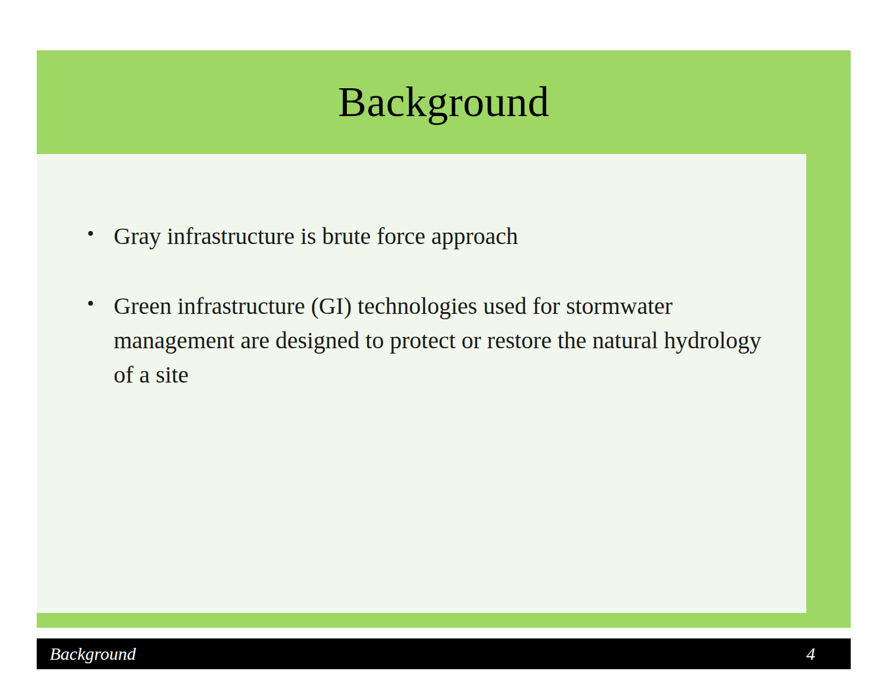Background
Gray infrastructure is brute force approach
Green infrastructure (GI) technologies used for stormwater management are designed to protect or restore the natural hydrology of a site
Background 4